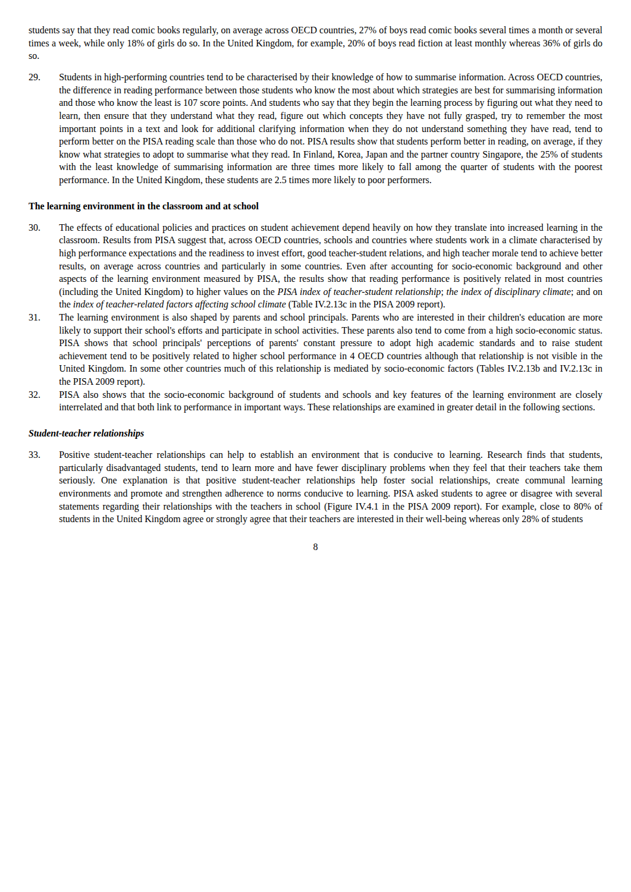students say that they read comic books regularly, on average across OECD countries, 27% of boys read comic books several times a month or several times a week, while only 18% of girls do so. In the United Kingdom, for example, 20% of boys read fiction at least monthly whereas 36% of girls do so.
29.
Students in high-performing countries tend to be characterised by their knowledge of how to summarise information. Across OECD countries, the difference in reading performance between those students who know the most about which strategies are best for summarising information and those who know the least is 107 score points. And students who say that they begin the learning process by figuring out what they need to learn, then ensure that they understand what they read, figure out which concepts they have not fully grasped, try to remember the most important points in a text and look for additional clarifying information when they do not understand something they have read, tend to perform better on the PISA reading scale than those who do not. PISA results show that students perform better in reading, on average, if they know what strategies to adopt to summarise what they read. In Finland, Korea, Japan and the partner country Singapore, the 25% of students with the least knowledge of summarising information are three times more likely to fall among the quarter of students with the poorest performance. In the United Kingdom, these students are 2.5 times more likely to poor performers.
The learning environment in the classroom and at school
30.
The effects of educational policies and practices on student achievement depend heavily on how they translate into increased learning in the classroom. Results from PISA suggest that, across OECD countries, schools and countries where students work in a climate characterised by high performance expectations and the readiness to invest effort, good teacher-student relations, and high teacher morale tend to achieve better results, on average across countries and particularly in some countries. Even after accounting for socio-economic background and other aspects of the learning environment measured by PISA, the results show that reading performance is positively related in most countries (including the United Kingdom) to higher values on the PISA index of teacher-student relationship; the index of disciplinary climate; and on the index of teacher-related factors affecting school climate (Table IV.2.13c in the PISA 2009 report).
31.
The learning environment is also shaped by parents and school principals. Parents who are interested in their children's education are more likely to support their school's efforts and participate in school activities. These parents also tend to come from a high socio-economic status. PISA shows that school principals' perceptions of parents' constant pressure to adopt high academic standards and to raise student achievement tend to be positively related to higher school performance in 4 OECD countries although that relationship is not visible in the United Kingdom. In some other countries much of this relationship is mediated by socio-economic factors (Tables IV.2.13b and IV.2.13c in the PISA 2009 report).
32.
PISA also shows that the socio-economic background of students and schools and key features of the learning environment are closely interrelated and that both link to performance in important ways. These relationships are examined in greater detail in the following sections.
Student-teacher relationships
33.
Positive student-teacher relationships can help to establish an environment that is conducive to learning. Research finds that students, particularly disadvantaged students, tend to learn more and have fewer disciplinary problems when they feel that their teachers take them seriously. One explanation is that positive student-teacher relationships help foster social relationships, create communal learning environments and promote and strengthen adherence to norms conducive to learning. PISA asked students to agree or disagree with several statements regarding their relationships with the teachers in school (Figure IV.4.1 in the PISA 2009 report). For example, close to 80% of students in the United Kingdom agree or strongly agree that their teachers are interested in their well-being whereas only 28% of students
8